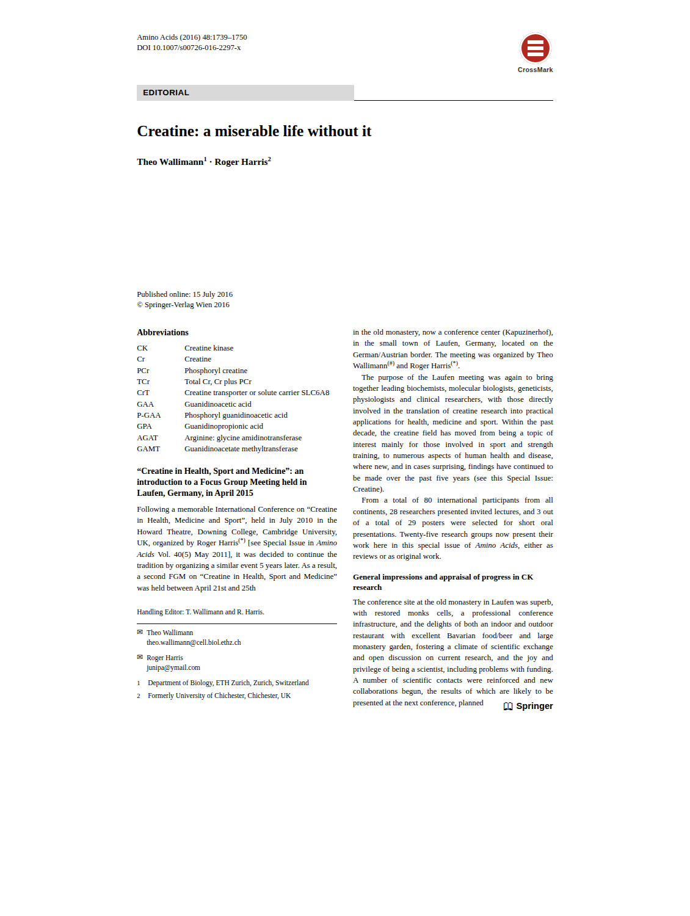Amino Acids (2016) 48:1739–1750
DOI 10.1007/s00726-016-2297-x
CrossMark
EDITORIAL
Creatine: a miserable life without it
Theo Wallimann1 · Roger Harris2
Published online: 15 July 2016
© Springer-Verlag Wien 2016
Abbreviations
| CK | Creatine kinase |
| Cr | Creatine |
| PCr | Phosphoryl creatine |
| TCr | Total Cr, Cr plus PCr |
| CrT | Creatine transporter or solute carrier SLC6A8 |
| GAA | Guanidinoacetic acid |
| P-GAA | Phosphoryl guanidinoacetic acid |
| GPA | Guanidinopropionic acid |
| AGAT | Arginine: glycine amidinotransferase |
| GAMT | Guanidinoacetate methyltransferase |
“Creatine in Health, Sport and Medicine”: an introduction to a Focus Group Meeting held in Laufen, Germany, in April 2015
Following a memorable International Conference on “Creatine in Health, Medicine and Sport”, held in July 2010 in the Howard Theatre, Downing College, Cambridge University, UK, organized by Roger Harris(*) [see Special Issue in Amino Acids Vol. 40(5) May 2011], it was decided to continue the tradition by organizing a similar event 5 years later. As a result, a second FGM on “Creatine in Health, Sport and Medicine” was held between April 21st and 25th
Handling Editor: T. Wallimann and R. Harris.
✉
Theo Wallimann
theo.wallimann@cell.biol.ethz.ch
✉
Roger Harris
junipa@ymail.com
1
Department of Biology, ETH Zurich, Zurich, Switzerland
2
Formerly University of Chichester, Chichester, UK
in the old monastery, now a conference center (Kapuzinerhof), in the small town of Laufen, Germany, located on the German/Austrian border. The meeting was organized by Theo Wallimann(#) and Roger Harris(*).
The purpose of the Laufen meeting was again to bring together leading biochemists, molecular biologists, geneticists, physiologists and clinical researchers, with those directly involved in the translation of creatine research into practical applications for health, medicine and sport. Within the past decade, the creatine field has moved from being a topic of interest mainly for those involved in sport and strength training, to numerous aspects of human health and disease, where new, and in cases surprising, findings have continued to be made over the past five years (see this Special Issue: Creatine).
From a total of 80 international participants from all continents, 28 researchers presented invited lectures, and 3 out of a total of 29 posters were selected for short oral presentations. Twenty-five research groups now present their work here in this special issue of Amino Acids, either as reviews or as original work.
General impressions and appraisal of progress in CK research
The conference site at the old monastery in Laufen was superb, with restored monks cells, a professional conference infrastructure, and the delights of both an indoor and outdoor restaurant with excellent Bavarian food/beer and large monastery garden, fostering a climate of scientific exchange and open discussion on current research, and the joy and privilege of being a scientist, including problems with funding. A number of scientific contacts were reinforced and new collaborations begun, the results of which are likely to be presented at the next conference, planned
🕮 Springer